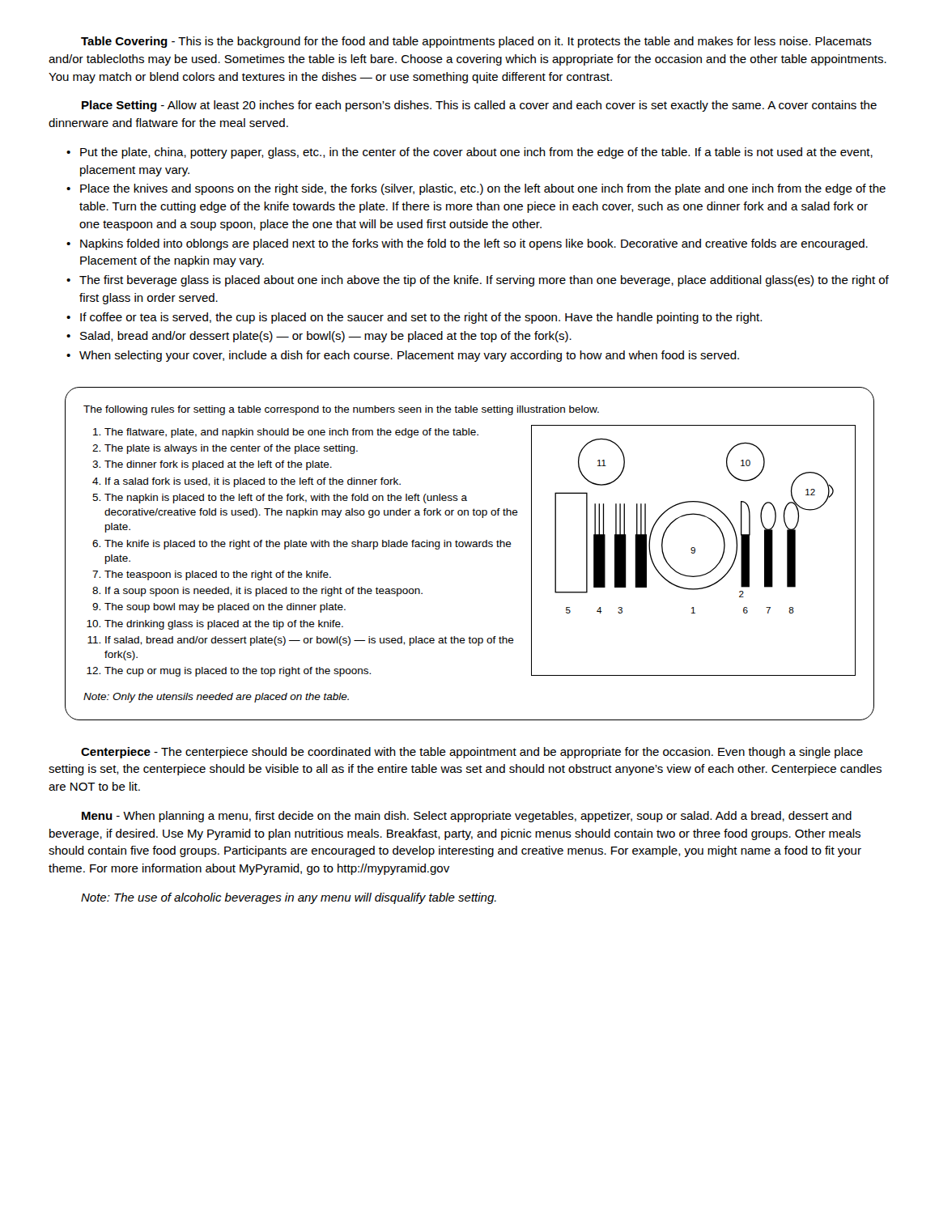Table Covering - This is the background for the food and table appointments placed on it. It protects the table and makes for less noise. Placemats and/or tablecloths may be used. Sometimes the table is left bare. Choose a covering which is appropriate for the occasion and the other table appointments. You may match or blend colors and textures in the dishes — or use something quite different for contrast.
Place Setting - Allow at least 20 inches for each person’s dishes. This is called a cover and each cover is set exactly the same. A cover contains the dinnerware and flatware for the meal served.
Put the plate, china, pottery paper, glass, etc., in the center of the cover about one inch from the edge of the table. If a table is not used at the event, placement may vary.
Place the knives and spoons on the right side, the forks (silver, plastic, etc.) on the left about one inch from the plate and one inch from the edge of the table. Turn the cutting edge of the knife towards the plate. If there is more than one piece in each cover, such as one dinner fork and a salad fork or one teaspoon and a soup spoon, place the one that will be used first outside the other.
Napkins folded into oblongs are placed next to the forks with the fold to the left so it opens like book. Decorative and creative folds are encouraged. Placement of the napkin may vary.
The first beverage glass is placed about one inch above the tip of the knife. If serving more than one beverage, place additional glass(es) to the right of first glass in order served.
If coffee or tea is served, the cup is placed on the saucer and set to the right of the spoon. Have the handle pointing to the right.
Salad, bread and/or dessert plate(s) — or bowl(s) — may be placed at the top of the fork(s).
When selecting your cover, include a dish for each course. Placement may vary according to how and when food is served.
The following rules for setting a table correspond to the numbers seen in the table setting illustration below.
The flatware, plate, and napkin should be one inch from the edge of the table.
The plate is always in the center of the place setting.
The dinner fork is placed at the left of the plate.
If a salad fork is used, it is placed to the left of the dinner fork.
The napkin is placed to the left of the fork, with the fold on the left (unless a decorative/creative fold is used). The napkin may also go under a fork or on top of the plate.
The knife is placed to the right of the plate with the sharp blade facing in towards the plate.
The teaspoon is placed to the right of the knife.
If a soup spoon is needed, it is placed to the right of the teaspoon.
The soup bowl may be placed on the dinner plate.
The drinking glass is placed at the tip of the knife.
If salad, bread and/or dessert plate(s) — or bowl(s) — is used, place at the top of the fork(s).
The cup or mug is placed to the top right of the spoons.
11 10 12 9 2 5 4 3 1 6 7 8
Note: Only the utensils needed are placed on the table.
Centerpiece - The centerpiece should be coordinated with the table appointment and be appropriate for the occasion. Even though a single place setting is set, the centerpiece should be visible to all as if the entire table was set and should not obstruct anyone’s view of each other. Centerpiece candles are NOT to be lit.
Menu - When planning a menu, first decide on the main dish. Select appropriate vegetables, appetizer, soup or salad. Add a bread, dessert and beverage, if desired. Use My Pyramid to plan nutritious meals. Breakfast, party, and picnic menus should contain two or three food groups. Other meals should contain five food groups. Participants are encouraged to develop interesting and creative menus. For example, you might name a food to fit your theme. For more information about MyPyramid, go to http://mypyramid.gov
Note: The use of alcoholic beverages in any menu will disqualify table setting.